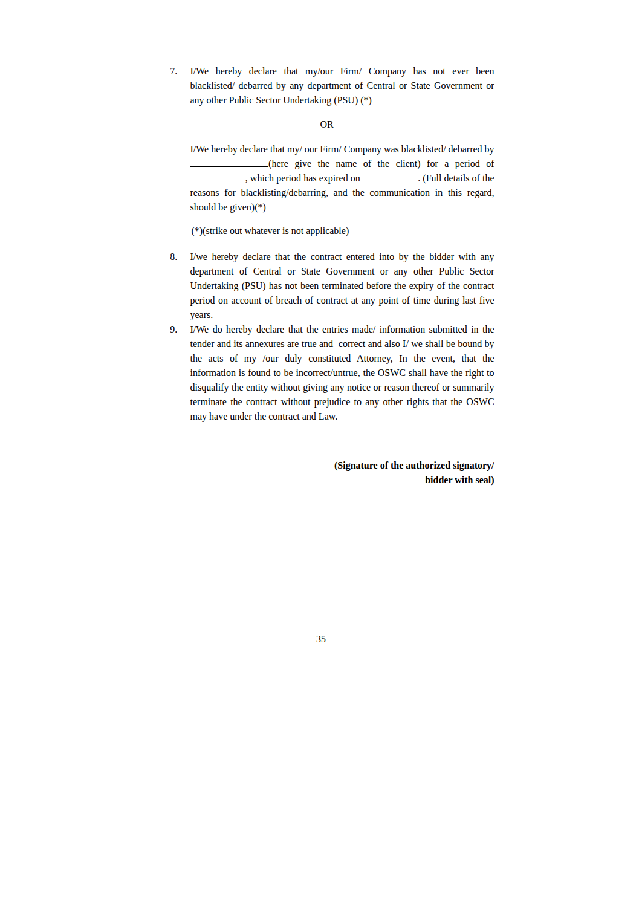I/We hereby declare that my/our Firm/ Company has not ever been blacklisted/ debarred by any department of Central or State Government or any other Public Sector Undertaking (PSU) (*)
OR
I/We hereby declare that my/ our Firm/ Company was blacklisted/ debarred by (here give the name of the client) for a period of , which period has expired on . (Full details of the reasons for blacklisting/debarring, and the communication in this regard, should be given)(*)
(*)(strike out whatever is not applicable)
I/we hereby declare that the contract entered into by the bidder with any department of Central or State Government or any other Public Sector Undertaking (PSU) has not been terminated before the expiry of the contract period on account of breach of contract at any point of time during last five years.
I/We do hereby declare that the entries made/ information submitted in the tender and its annexures are true and correct and also I/ we shall be bound by the acts of my /our duly constituted Attorney, In the event, that the information is found to be incorrect/untrue, the OSWC shall have the right to disqualify the entity without giving any notice or reason thereof or summarily terminate the contract without prejudice to any other rights that the OSWC may have under the contract and Law.
(Signature of the authorized signatory/
bidder with seal)
35